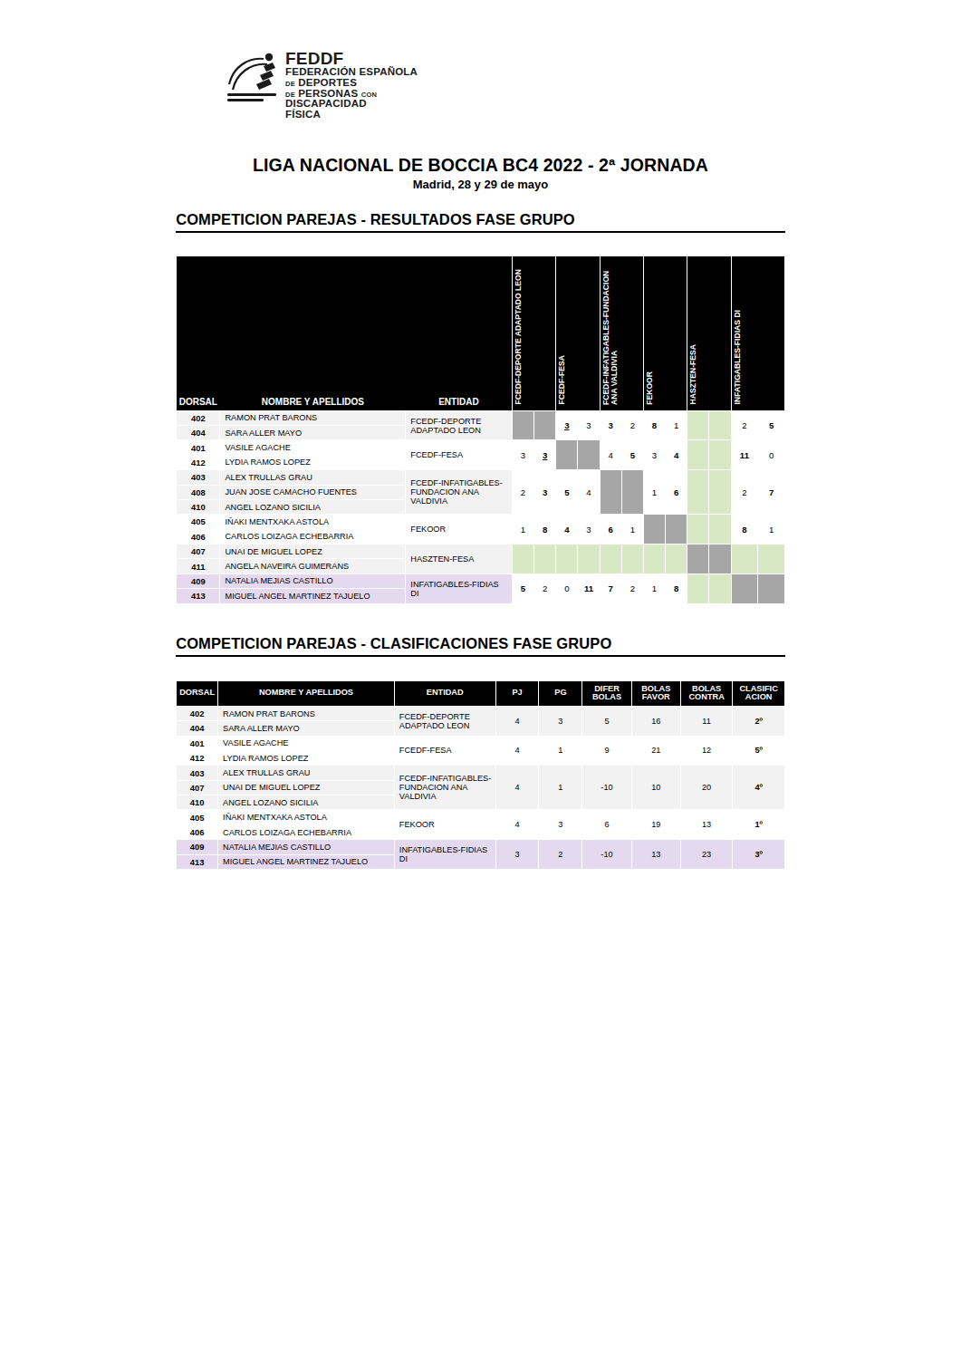FEDDF
FEDERACIÓN ESPAÑOLA
DE DEPORTES
DE PERSONAS CON
DISCAPACIDAD
FÍSICA
LIGA NACIONAL DE BOCCIA BC4 2022 - 2ª JORNADA
Madrid, 28 y 29 de mayo
COMPETICION PAREJAS - RESULTADOS FASE GRUPO
| DORSAL | NOMBRE Y APELLIDOS | ENTIDAD | FCEDF-DEPORTE ADAPTADO LEON | FCEDF-FESA | FCEDF-INFATIGABLES-FUNDACION ANA VALDIVIA | FEKOOR | HASZTEN-FESA | INFATIGABLES-FIDIAS DI |
| --- | --- | --- | --- | --- | --- | --- | --- | --- |
| 402 | RAMON PRAT BARONS | FCEDF-DEPORTE ADAPTADO LEON | | | 3 | 3 | 3 | 2 | 8 | 1 | | | 2 | 5 |
| 404 | SARA ALLER MAYO |
| 401 | VASILE AGACHE | FCEDF-FESA | 3 | 3 | | | 4 | 5 | 3 | 4 | | | 11 | 0 |
| 412 | LYDIA RAMOS LOPEZ |
| 403 | ALEX TRULLAS GRAU | FCEDF-INFATIGABLES-FUNDACION ANA VALDIVIA | 2 | 3 | 5 | 4 | | | 1 | 6 | | | 2 | 7 |
| 408 | JUAN JOSE CAMACHO FUENTES |
| 410 | ANGEL LOZANO SICILIA |
| 405 | IÑAKI MENTXAKA ASTOLA | FEKOOR | 1 | 8 | 4 | 3 | 6 | 1 | | | | | 8 | 1 |
| 406 | CARLOS LOIZAGA ECHEBARRIA |
| 407 | UNAI DE MIGUEL LOPEZ | HASZTEN-FESA | | | | | | | | | | | | |
| 411 | ANGELA NAVEIRA GUIMERANS |
| 409 | NATALIA MEJIAS CASTILLO | INFATIGABLES-FIDIAS DI | 5 | 2 | 0 | 11 | 7 | 2 | 1 | 8 | | | | |
| 413 | MIGUEL ANGEL MARTINEZ TAJUELO |
COMPETICION PAREJAS - CLASIFICACIONES FASE GRUPO
| DORSAL | NOMBRE Y APELLIDOS | ENTIDAD | PJ | PG | DIFER BOLAS | BOLAS FAVOR | BOLAS CONTRA | CLASIFIC ACION |
| --- | --- | --- | --- | --- | --- | --- | --- | --- |
| 402 | RAMON PRAT BARONS | FCEDF-DEPORTE ADAPTADO LEON | 4 | 3 | 5 | 16 | 11 | 2º |
| 404 | SARA ALLER MAYO |
| 401 | VASILE AGACHE | FCEDF-FESA | 4 | 1 | 9 | 21 | 12 | 5º |
| 412 | LYDIA RAMOS LOPEZ |
| 403 | ALEX TRULLAS GRAU | FCEDF-INFATIGABLES-FUNDACION ANA VALDIVIA | 4 | 1 | -10 | 10 | 20 | 4º |
| 407 | UNAI DE MIGUEL LOPEZ |
| 410 | ANGEL LOZANO SICILIA |
| 405 | IÑAKI MENTXAKA ASTOLA | FEKOOR | 4 | 3 | 6 | 19 | 13 | 1º |
| 406 | CARLOS LOIZAGA ECHEBARRIA |
| 409 | NATALIA MEJIAS CASTILLO | INFATIGABLES-FIDIAS DI | 3 | 2 | -10 | 13 | 23 | 3º |
| 413 | MIGUEL ANGEL MARTINEZ TAJUELO |